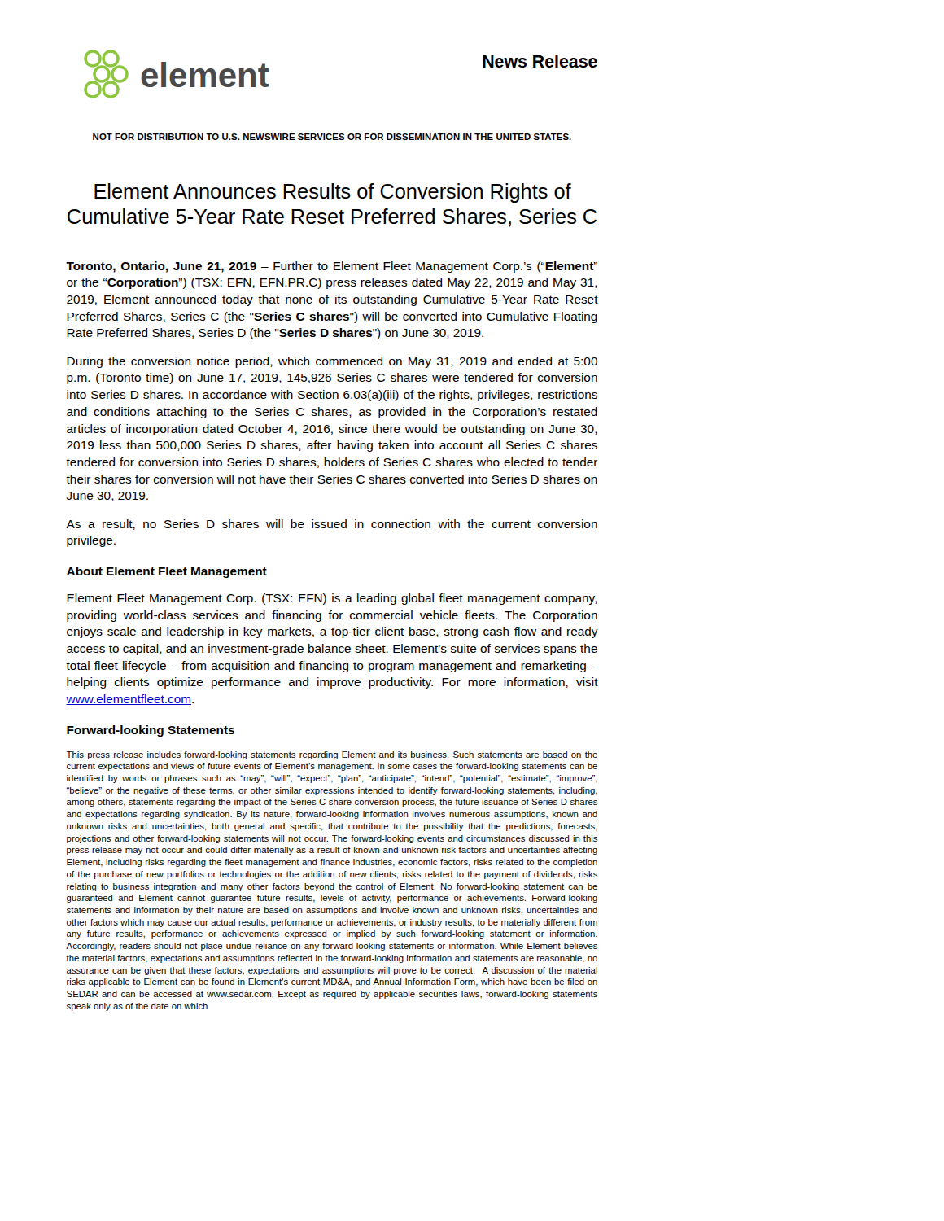element
News Release
NOT FOR DISTRIBUTION TO U.S. NEWSWIRE SERVICES OR FOR DISSEMINATION IN THE UNITED STATES.
Element Announces Results of Conversion Rights of
Cumulative 5-Year Rate Reset Preferred Shares, Series C
Toronto, Ontario, June 21, 2019 – Further to Element Fleet Management Corp.’s (“Element” or the “Corporation”) (TSX: EFN, EFN.PR.C) press releases dated May 22, 2019 and May 31, 2019, Element announced today that none of its outstanding Cumulative 5-Year Rate Reset Preferred Shares, Series C (the "Series C shares") will be converted into Cumulative Floating Rate Preferred Shares, Series D (the "Series D shares") on June 30, 2019.
During the conversion notice period, which commenced on May 31, 2019 and ended at 5:00 p.m. (Toronto time) on June 17, 2019, 145,926 Series C shares were tendered for conversion into Series D shares. In accordance with Section 6.03(a)(iii) of the rights, privileges, restrictions and conditions attaching to the Series C shares, as provided in the Corporation’s restated articles of incorporation dated October 4, 2016, since there would be outstanding on June 30, 2019 less than 500,000 Series D shares, after having taken into account all Series C shares tendered for conversion into Series D shares, holders of Series C shares who elected to tender their shares for conversion will not have their Series C shares converted into Series D shares on June 30, 2019.
As a result, no Series D shares will be issued in connection with the current conversion privilege.
About Element Fleet Management
Element Fleet Management Corp. (TSX: EFN) is a leading global fleet management company, providing world-class services and financing for commercial vehicle fleets. The Corporation enjoys scale and leadership in key markets, a top-tier client base, strong cash flow and ready access to capital, and an investment-grade balance sheet. Element's suite of services spans the total fleet lifecycle – from acquisition and financing to program management and remarketing – helping clients optimize performance and improve productivity. For more information, visit www.elementfleet.com.
Forward-looking Statements
This press release includes forward-looking statements regarding Element and its business. Such statements are based on the current expectations and views of future events of Element’s management. In some cases the forward-looking statements can be identified by words or phrases such as “may”, “will”, “expect”, “plan”, “anticipate”, “intend”, “potential”, “estimate”, “improve”, “believe” or the negative of these terms, or other similar expressions intended to identify forward-looking statements, including, among others, statements regarding the impact of the Series C share conversion process, the future issuance of Series D shares and expectations regarding syndication. By its nature, forward-looking information involves numerous assumptions, known and unknown risks and uncertainties, both general and specific, that contribute to the possibility that the predictions, forecasts, projections and other forward-looking statements will not occur. The forward-looking events and circumstances discussed in this press release may not occur and could differ materially as a result of known and unknown risk factors and uncertainties affecting Element, including risks regarding the fleet management and finance industries, economic factors, risks related to the completion of the purchase of new portfolios or technologies or the addition of new clients, risks related to the payment of dividends, risks relating to business integration and many other factors beyond the control of Element. No forward-looking statement can be guaranteed and Element cannot guarantee future results, levels of activity, performance or achievements. Forward-looking statements and information by their nature are based on assumptions and involve known and unknown risks, uncertainties and other factors which may cause our actual results, performance or achievements, or industry results, to be materially different from any future results, performance or achievements expressed or implied by such forward-looking statement or information. Accordingly, readers should not place undue reliance on any forward-looking statements or information. While Element believes the material factors, expectations and assumptions reflected in the forward-looking information and statements are reasonable, no assurance can be given that these factors, expectations and assumptions will prove to be correct. A discussion of the material risks applicable to Element can be found in Element's current MD&A, and Annual Information Form, which have been be filed on SEDAR and can be accessed at www.sedar.com. Except as required by applicable securities laws, forward-looking statements speak only as of the date on which